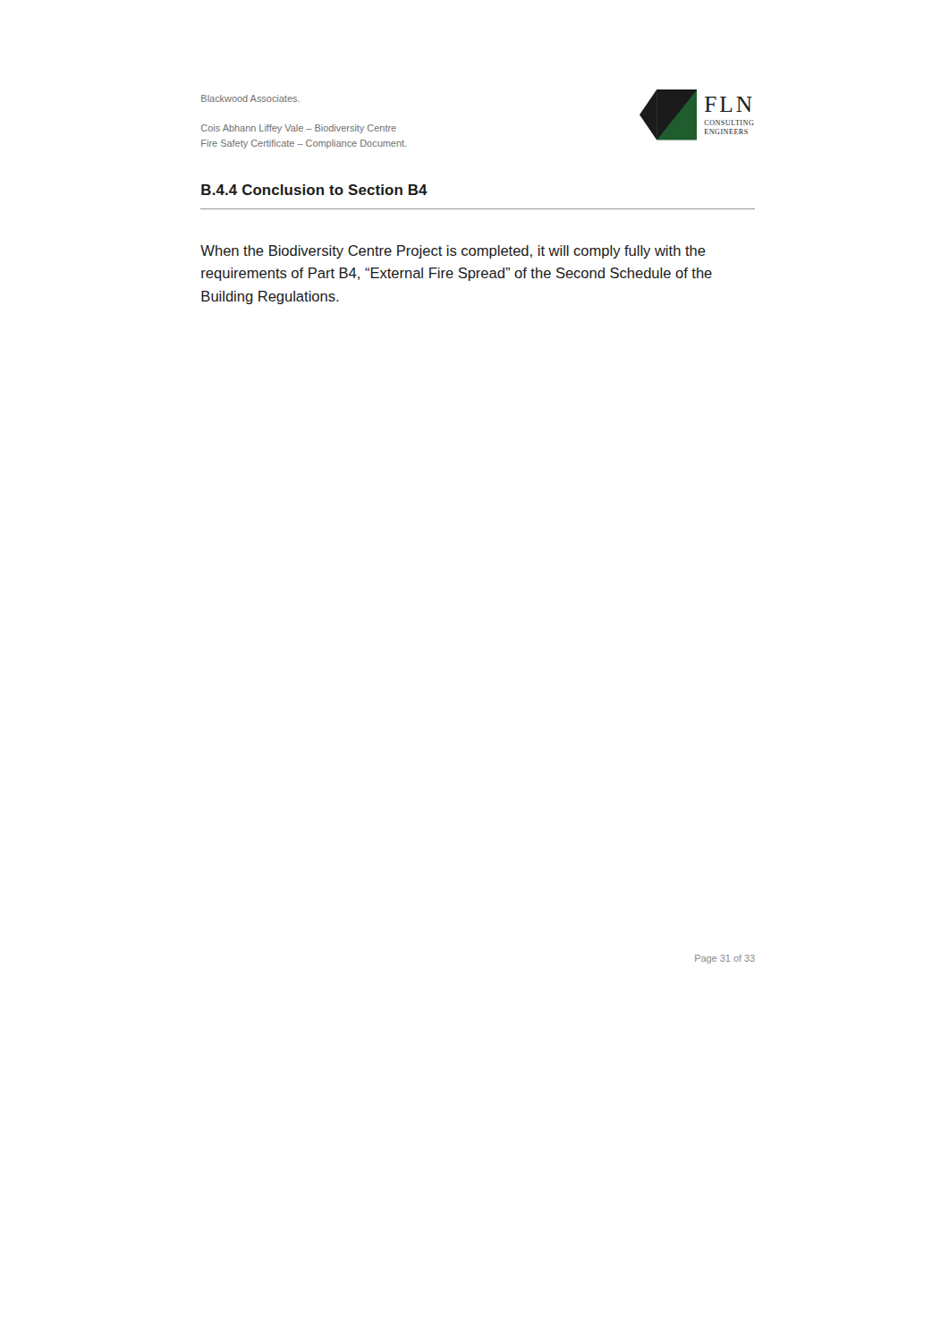Blackwood Associates.
Cois Abhann Liffey Vale – Biodiversity Centre
Fire Safety Certificate – Compliance Document.
FLN
CONSULTING
ENGINEERS
B.4.4 Conclusion to Section B4
When the Biodiversity Centre Project is completed, it will comply fully with the requirements of Part B4, “External Fire Spread” of the Second Schedule of the Building Regulations.
Page 31 of 33